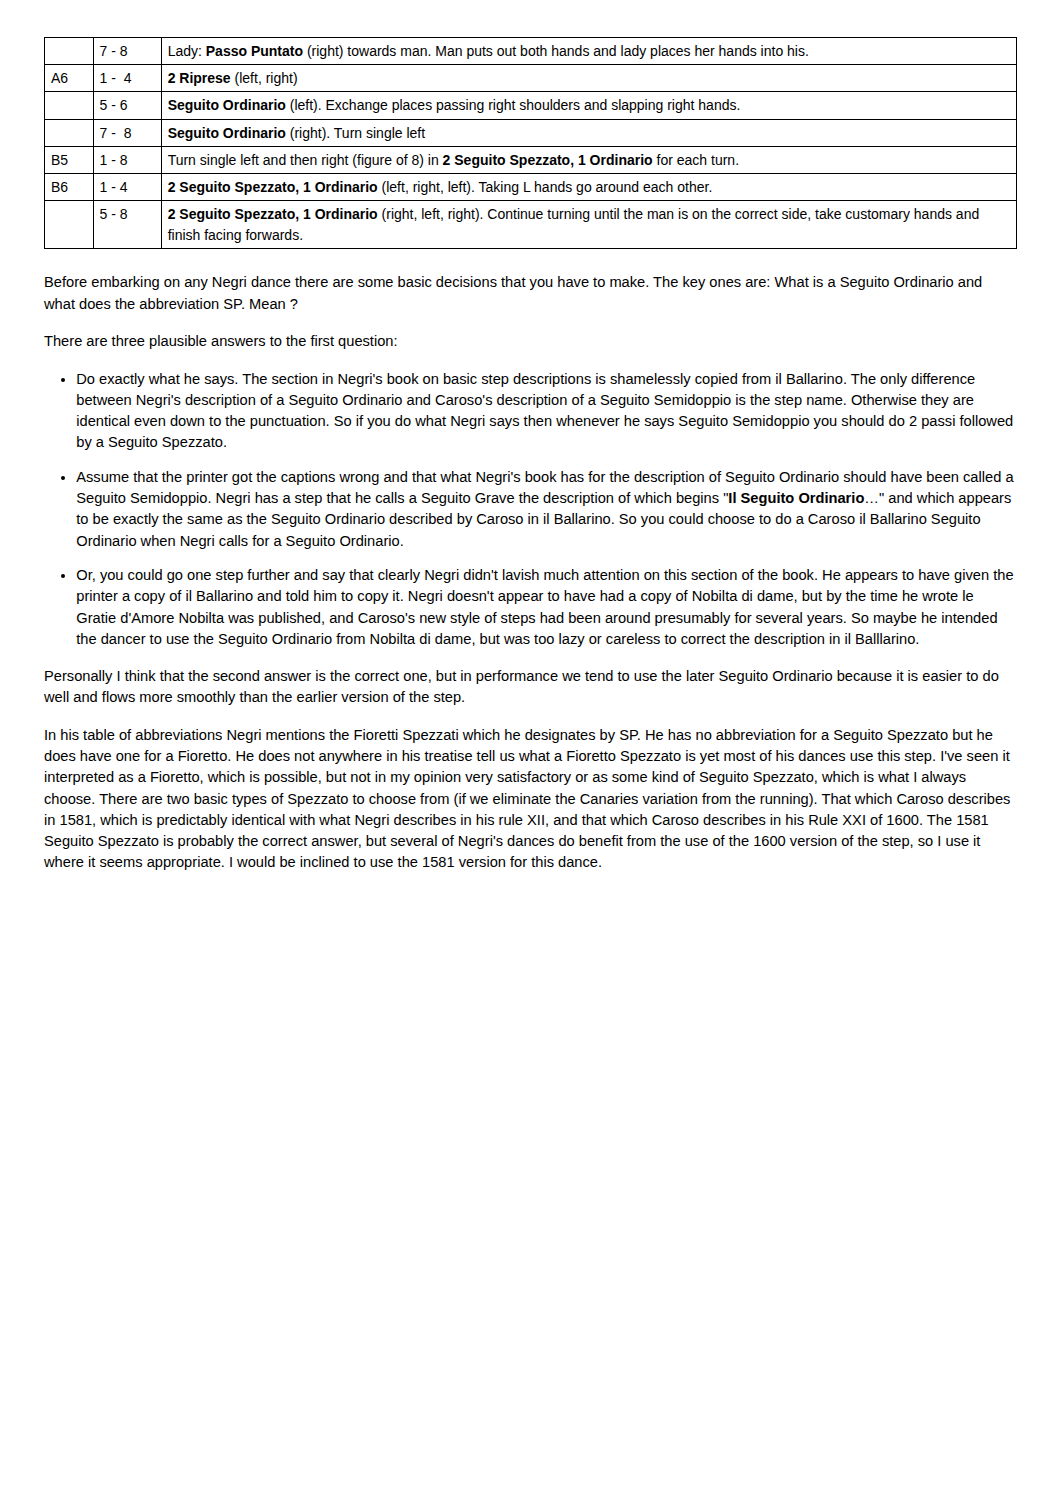| | 7 - 8 | Lady: Passo Puntato (right) towards man. Man puts out both hands and lady places her hands into his. |
| A6 | 1 - 4 | 2 Riprese (left, right) |
| | 5 - 6 | Seguito Ordinario (left). Exchange places passing right shoulders and slapping right hands. |
| | 7 - 8 | Seguito Ordinario (right). Turn single left |
| B5 | 1 - 8 | Turn single left and then right (figure of 8) in 2 Seguito Spezzato, 1 Ordinario for each turn. |
| B6 | 1 - 4 | 2 Seguito Spezzato, 1 Ordinario (left, right, left). Taking L hands go around each other. |
| | 5 - 8 | 2 Seguito Spezzato, 1 Ordinario (right, left, right). Continue turning until the man is on the correct side, take customary hands and finish facing forwards. |
Before embarking on any Negri dance there are some basic decisions that you have to make. The key ones are: What is a Seguito Ordinario and what does the abbreviation SP. Mean ?
There are three plausible answers to the first question:
Do exactly what he says. The section in Negri's book on basic step descriptions is shamelessly copied from il Ballarino. The only difference between Negri's description of a Seguito Ordinario and Caroso's description of a Seguito Semidoppio is the step name. Otherwise they are identical even down to the punctuation. So if you do what Negri says then whenever he says Seguito Semidoppio you should do 2 passi followed by a Seguito Spezzato.
Assume that the printer got the captions wrong and that what Negri's book has for the description of Seguito Ordinario should have been called a Seguito Semidoppio. Negri has a step that he calls a Seguito Grave the description of which begins "Il Seguito Ordinario…" and which appears to be exactly the same as the Seguito Ordinario described by Caroso in il Ballarino. So you could choose to do a Caroso il Ballarino Seguito Ordinario when Negri calls for a Seguito Ordinario.
Or, you could go one step further and say that clearly Negri didn't lavish much attention on this section of the book. He appears to have given the printer a copy of il Ballarino and told him to copy it. Negri doesn't appear to have had a copy of Nobilta di dame, but by the time he wrote le Gratie d'Amore Nobilta was published, and Caroso's new style of steps had been around presumably for several years. So maybe he intended the dancer to use the Seguito Ordinario from Nobilta di dame, but was too lazy or careless to correct the description in il Balllarino.
Personally I think that the second answer is the correct one, but in performance we tend to use the later Seguito Ordinario because it is easier to do well and flows more smoothly than the earlier version of the step.
In his table of abbreviations Negri mentions the Fioretti Spezzati which he designates by SP. He has no abbreviation for a Seguito Spezzato but he does have one for a Fioretto. He does not anywhere in his treatise tell us what a Fioretto Spezzato is yet most of his dances use this step. I've seen it interpreted as a Fioretto, which is possible, but not in my opinion very satisfactory or as some kind of Seguito Spezzato, which is what I always choose. There are two basic types of Spezzato to choose from (if we eliminate the Canaries variation from the running). That which Caroso describes in 1581, which is predictably identical with what Negri describes in his rule XII, and that which Caroso describes in his Rule XXI of 1600. The 1581 Seguito Spezzato is probably the correct answer, but several of Negri's dances do benefit from the use of the 1600 version of the step, so I use it where it seems appropriate. I would be inclined to use the 1581 version for this dance.